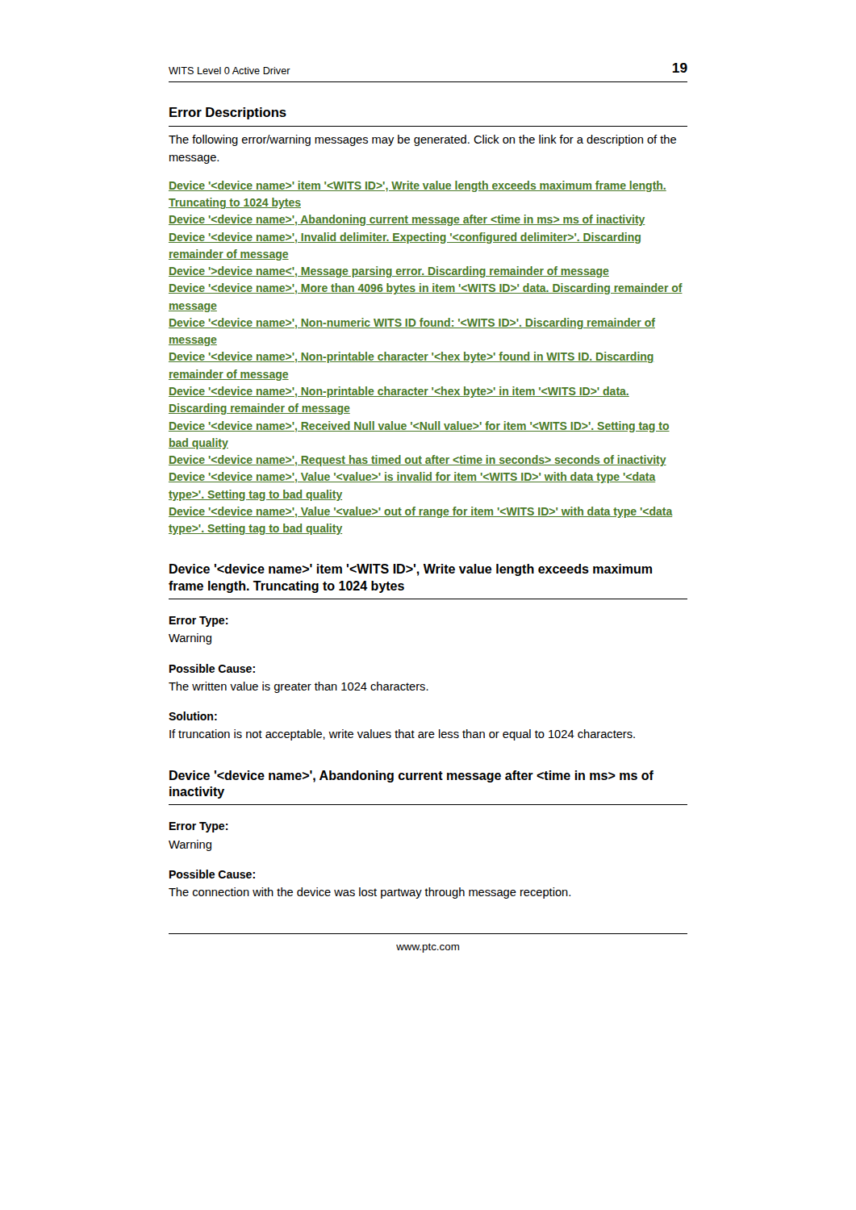WITS Level 0 Active Driver 19
Error Descriptions
The following error/warning messages may be generated. Click on the link for a description of the message.
Device '<device name>' item '<WITS ID>', Write value length exceeds maximum frame length. Truncating to 1024 bytes
Device '<device name>', Abandoning current message after <time in ms> ms of inactivity
Device '<device name>', Invalid delimiter. Expecting '<configured delimiter>'. Discarding remainder of message
Device '>device name<', Message parsing error. Discarding remainder of message
Device '<device name>', More than 4096 bytes in item '<WITS ID>' data. Discarding remainder of message
Device '<device name>', Non-numeric WITS ID found: '<WITS ID>'. Discarding remainder of message
Device '<device name>', Non-printable character '<hex byte>' found in WITS ID. Discarding remainder of message
Device '<device name>', Non-printable character '<hex byte>' in item '<WITS ID>' data. Discarding remainder of message
Device '<device name>', Received Null value '<Null value>' for item '<WITS ID>'. Setting tag to bad quality
Device '<device name>', Request has timed out after <time in seconds> seconds of inactivity
Device '<device name>', Value '<value>' is invalid for item '<WITS ID>' with data type '<data type>'. Setting tag to bad quality
Device '<device name>', Value '<value>' out of range for item '<WITS ID>' with data type '<data type>'. Setting tag to bad quality
Device '<device name>' item '<WITS ID>', Write value length exceeds maximum frame length. Truncating to 1024 bytes
Error Type:
Warning
Possible Cause:
The written value is greater than 1024 characters.
Solution:
If truncation is not acceptable, write values that are less than or equal to 1024 characters.
Device '<device name>', Abandoning current message after <time in ms> ms of inactivity
Error Type:
Warning
Possible Cause:
The connection with the device was lost partway through message reception.
www.ptc.com